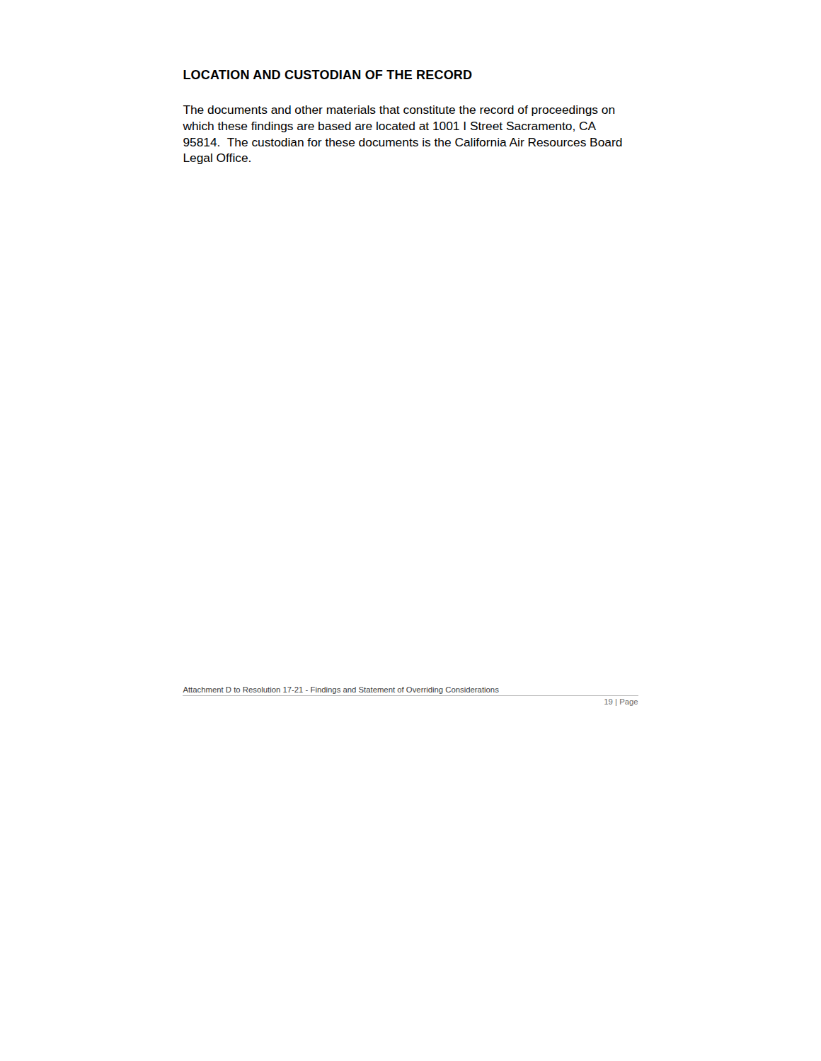LOCATION AND CUSTODIAN OF THE RECORD
The documents and other materials that constitute the record of proceedings on which these findings are based are located at 1001 I Street Sacramento, CA 95814. The custodian for these documents is the California Air Resources Board Legal Office.
Attachment D to Resolution 17-21 - Findings and Statement of Overriding Considerations
19 | Page